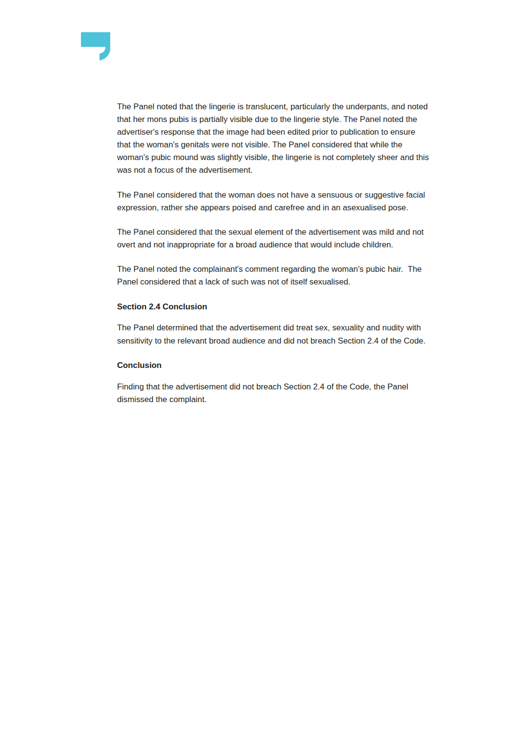The Panel noted that the lingerie is translucent, particularly the underpants, and noted that her mons pubis is partially visible due to the lingerie style. The Panel noted the advertiser's response that the image had been edited prior to publication to ensure that the woman's genitals were not visible. The Panel considered that while the woman's pubic mound was slightly visible, the lingerie is not completely sheer and this was not a focus of the advertisement.
The Panel considered that the woman does not have a sensuous or suggestive facial expression, rather she appears poised and carefree and in an asexualised pose.
The Panel considered that the sexual element of the advertisement was mild and not overt and not inappropriate for a broad audience that would include children.
The Panel noted the complainant's comment regarding the woman's pubic hair. The Panel considered that a lack of such was not of itself sexualised.
Section 2.4 Conclusion
The Panel determined that the advertisement did treat sex, sexuality and nudity with sensitivity to the relevant broad audience and did not breach Section 2.4 of the Code.
Conclusion
Finding that the advertisement did not breach Section 2.4 of the Code, the Panel dismissed the complaint.